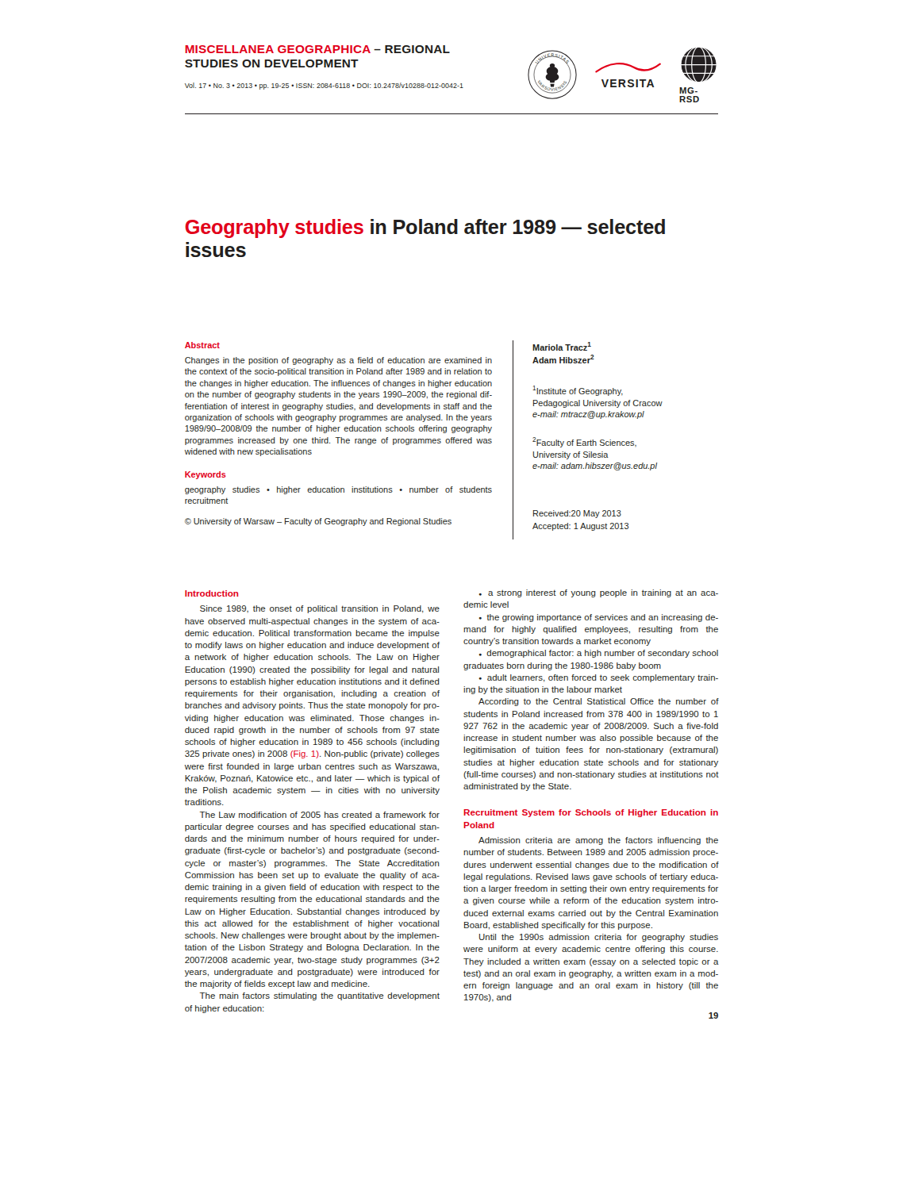MISCELLANEA GEOGRAPHICA – REGIONAL STUDIES ON DEVELOPMENT
Vol. 17 • No. 3 • 2013 • pp. 19-25 • ISSN: 2084-6118 • DOI: 10.2478/v10288-012-0042-1
UNIVERSITAS VARSOVIENSIS
VERSITA
MG-RSD
Geography studies in Poland after 1989 — selected issues
Abstract
Changes in the position of geography as a field of education are examined in the context of the socio-political transition in Poland after 1989 and in relation to the changes in higher education. The influences of changes in higher education on the number of geography students in the years 1990–2009, the regional differentiation of interest in geography studies, and developments in staff and the organization of schools with geography programmes are analysed. In the years 1989/90–2008/09 the number of higher education schools offering geography programmes increased by one third. The range of programmes offered was widened with new specialisations
Keywords
geography studies • higher education institutions • number of students recruitment
© University of Warsaw – Faculty of Geography and Regional Studies
Mariola Tracz1
Adam Hibszer2
1Institute of Geography,
Pedagogical University of Cracow
e-mail: mtracz@up.krakow.pl
2Faculty of Earth Sciences,
University of Silesia
e-mail: adam.hibszer@us.edu.pl
Received:20 May 2013
Accepted: 1 August 2013
Introduction
Since 1989, the onset of political transition in Poland, we have observed multi-aspectual changes in the system of academic education. Political transformation became the impulse to modify laws on higher education and induce development of a network of higher education schools. The Law on Higher Education (1990) created the possibility for legal and natural persons to establish higher education institutions and it defined requirements for their organisation, including a creation of branches and advisory points. Thus the state monopoly for providing higher education was eliminated. Those changes induced rapid growth in the number of schools from 97 state schools of higher education in 1989 to 456 schools (including 325 private ones) in 2008 (Fig. 1). Non-public (private) colleges were first founded in large urban centres such as Warszawa, Kraków, Poznań, Katowice etc., and later — which is typical of the Polish academic system — in cities with no university traditions.
The Law modification of 2005 has created a framework for particular degree courses and has specified educational standards and the minimum number of hours required for undergraduate (first-cycle or bachelor’s) and postgraduate (second-cycle or master’s) programmes. The State Accreditation Commission has been set up to evaluate the quality of academic training in a given field of education with respect to the requirements resulting from the educational standards and the Law on Higher Education. Substantial changes introduced by this act allowed for the establishment of higher vocational schools. New challenges were brought about by the implementation of the Lisbon Strategy and Bologna Declaration. In the 2007/2008 academic year, two-stage study programmes (3+2 years, undergraduate and postgraduate) were introduced for the majority of fields except law and medicine.
The main factors stimulating the quantitative development of higher education:
a strong interest of young people in training at an academic level
the growing importance of services and an increasing demand for highly qualified employees, resulting from the country’s transition towards a market economy
demographical factor: a high number of secondary school graduates born during the 1980-1986 baby boom
adult learners, often forced to seek complementary training by the situation in the labour market
According to the Central Statistical Office the number of students in Poland increased from 378 400 in 1989/1990 to 1 927 762 in the academic year of 2008/2009. Such a five-fold increase in student number was also possible because of the legitimisation of tuition fees for non-stationary (extramural) studies at higher education state schools and for stationary (full-time courses) and non-stationary studies at institutions not administrated by the State.
Recruitment System for Schools of Higher Education in Poland
Admission criteria are among the factors influencing the number of students. Between 1989 and 2005 admission procedures underwent essential changes due to the modification of legal regulations. Revised laws gave schools of tertiary education a larger freedom in setting their own entry requirements for a given course while a reform of the education system introduced external exams carried out by the Central Examination Board, established specifically for this purpose.
Until the 1990s admission criteria for geography studies were uniform at every academic centre offering this course. They included a written exam (essay on a selected topic or a test) and an oral exam in geography, a written exam in a modern foreign language and an oral exam in history (till the 1970s), and
19